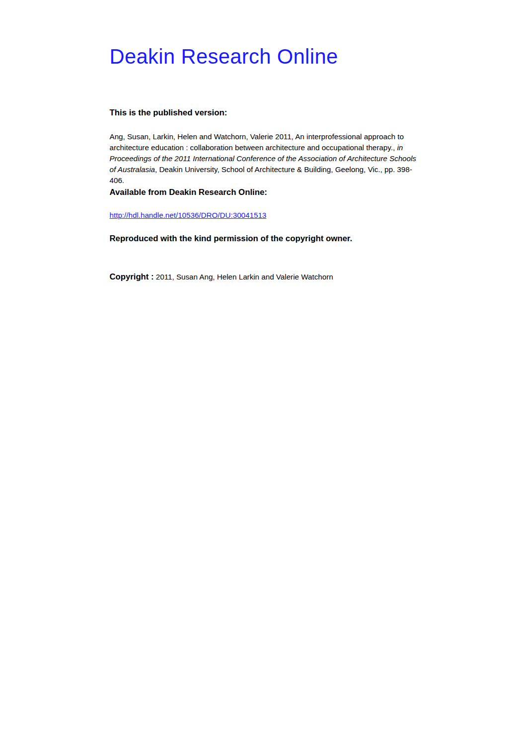Deakin Research Online
This is the published version:
Ang, Susan, Larkin, Helen and Watchorn, Valerie 2011, An interprofessional approach to architecture education : collaboration between architecture and occupational therapy., in Proceedings of the 2011 International Conference of the Association of Architecture Schools of Australasia, Deakin University, School of Architecture & Building, Geelong, Vic., pp. 398-406.
Available from Deakin Research Online:
http://hdl.handle.net/10536/DRO/DU:30041513
Reproduced with the kind permission of the copyright owner.
Copyright : 2011, Susan Ang, Helen Larkin and Valerie Watchorn